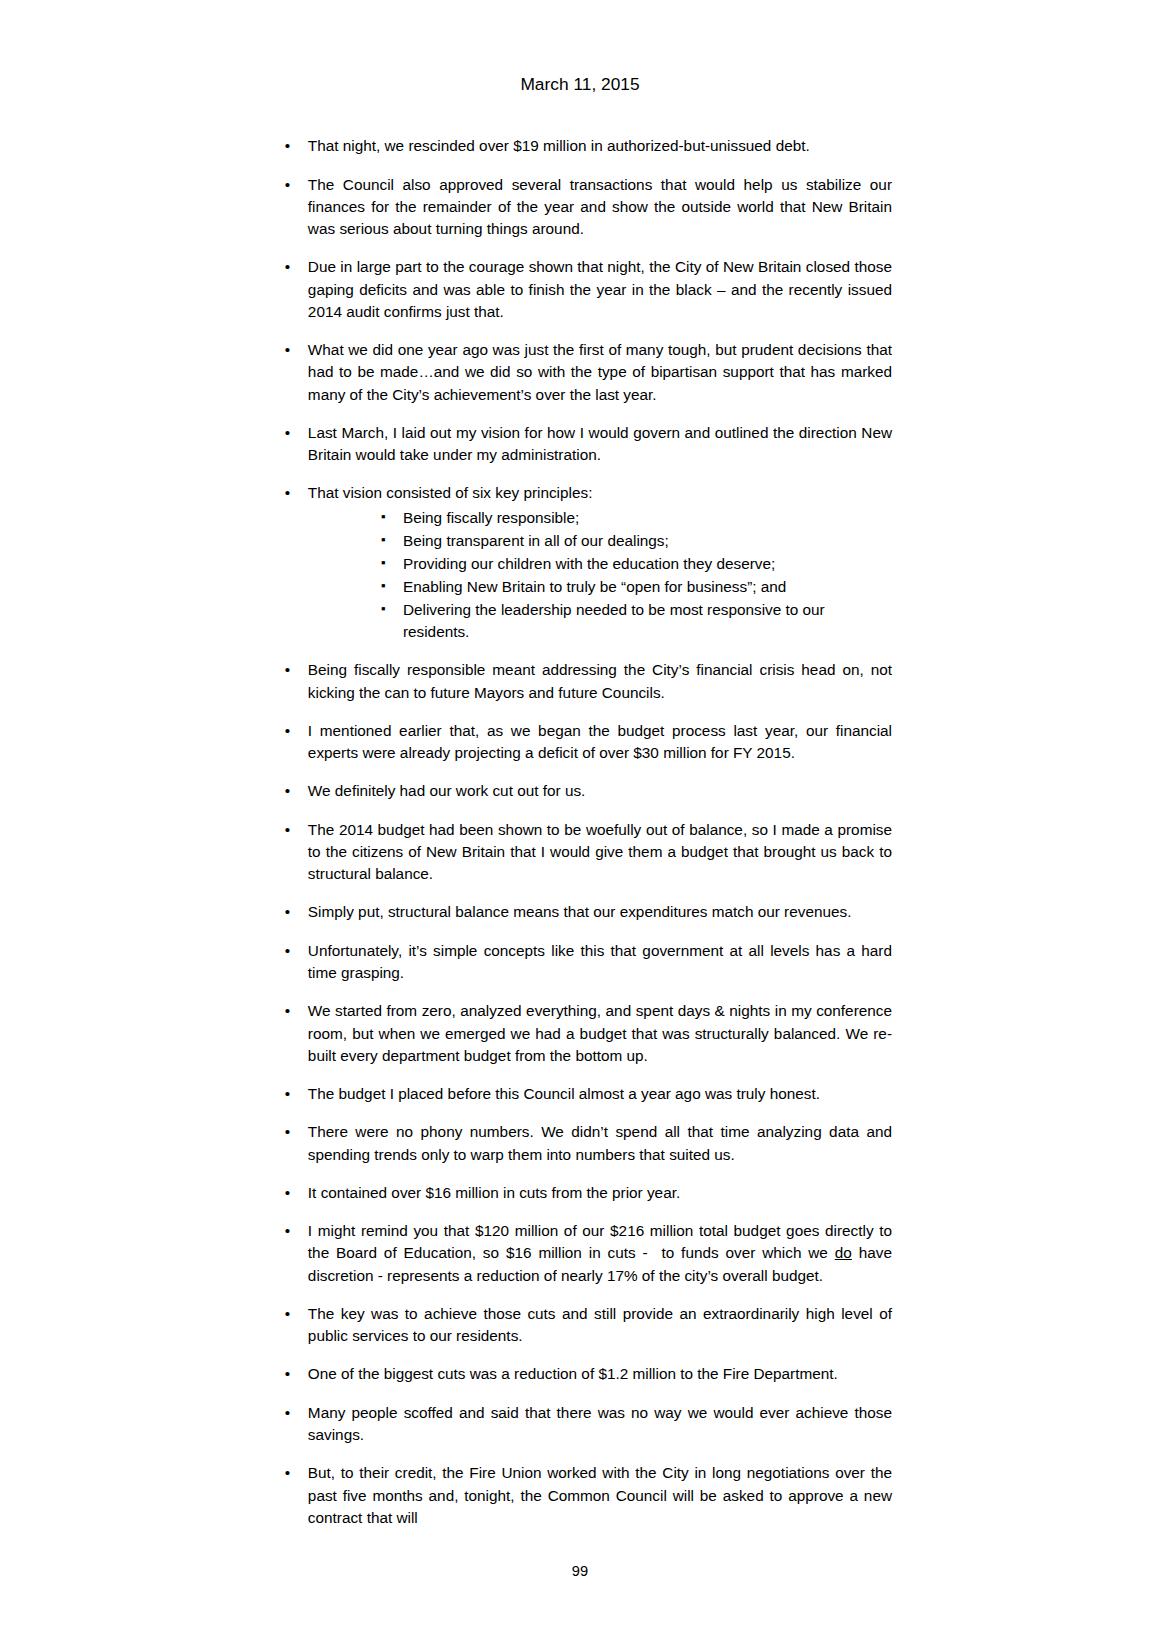March 11, 2015
That night, we rescinded over $19 million in authorized-but-unissued debt.
The Council also approved several transactions that would help us stabilize our finances for the remainder of the year and show the outside world that New Britain was serious about turning things around.
Due in large part to the courage shown that night, the City of New Britain closed those gaping deficits and was able to finish the year in the black – and the recently issued 2014 audit confirms just that.
What we did one year ago was just the first of many tough, but prudent decisions that had to be made…and we did so with the type of bipartisan support that has marked many of the City’s achievement’s over the last year.
Last March, I laid out my vision for how I would govern and outlined the direction New Britain would take under my administration.
That vision consisted of six key principles:
Being fiscally responsible;
Being transparent in all of our dealings;
Providing our children with the education they deserve;
Enabling New Britain to truly be “open for business”; and
Delivering the leadership needed to be most responsive to our residents.
Being fiscally responsible meant addressing the City’s financial crisis head on, not kicking the can to future Mayors and future Councils.
I mentioned earlier that, as we began the budget process last year, our financial experts were already projecting a deficit of over $30 million for FY 2015.
We definitely had our work cut out for us.
The 2014 budget had been shown to be woefully out of balance, so I made a promise to the citizens of New Britain that I would give them a budget that brought us back to structural balance.
Simply put, structural balance means that our expenditures match our revenues.
Unfortunately, it’s simple concepts like this that government at all levels has a hard time grasping.
We started from zero, analyzed everything, and spent days & nights in my conference room, but when we emerged we had a budget that was structurally balanced. We re-built every department budget from the bottom up.
The budget I placed before this Council almost a year ago was truly honest.
There were no phony numbers. We didn’t spend all that time analyzing data and spending trends only to warp them into numbers that suited us.
It contained over $16 million in cuts from the prior year.
I might remind you that $120 million of our $216 million total budget goes directly to the Board of Education, so $16 million in cuts - to funds over which we do have discretion - represents a reduction of nearly 17% of the city’s overall budget.
The key was to achieve those cuts and still provide an extraordinarily high level of public services to our residents.
One of the biggest cuts was a reduction of $1.2 million to the Fire Department.
Many people scoffed and said that there was no way we would ever achieve those savings.
But, to their credit, the Fire Union worked with the City in long negotiations over the past five months and, tonight, the Common Council will be asked to approve a new contract that will
99